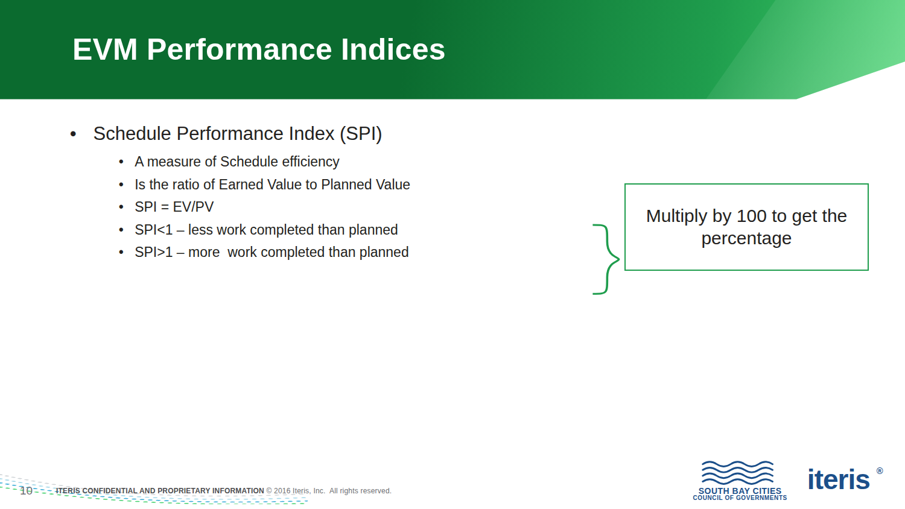EVM Performance Indices
Schedule Performance Index (SPI)
A measure of Schedule efficiency
Is the ratio of Earned Value to Planned Value
SPI = EV/PV
SPI<1 – less work completed than planned
SPI>1 – more work completed than planned
Multiply by 100 to get the percentage
10
ITERIS CONFIDENTIAL AND PROPRIETARY INFORMATION © 2016 Iteris, Inc. All rights reserved.
SOUTH BAY CITIES
COUNCIL OF GOVERNMENTS
iteris®